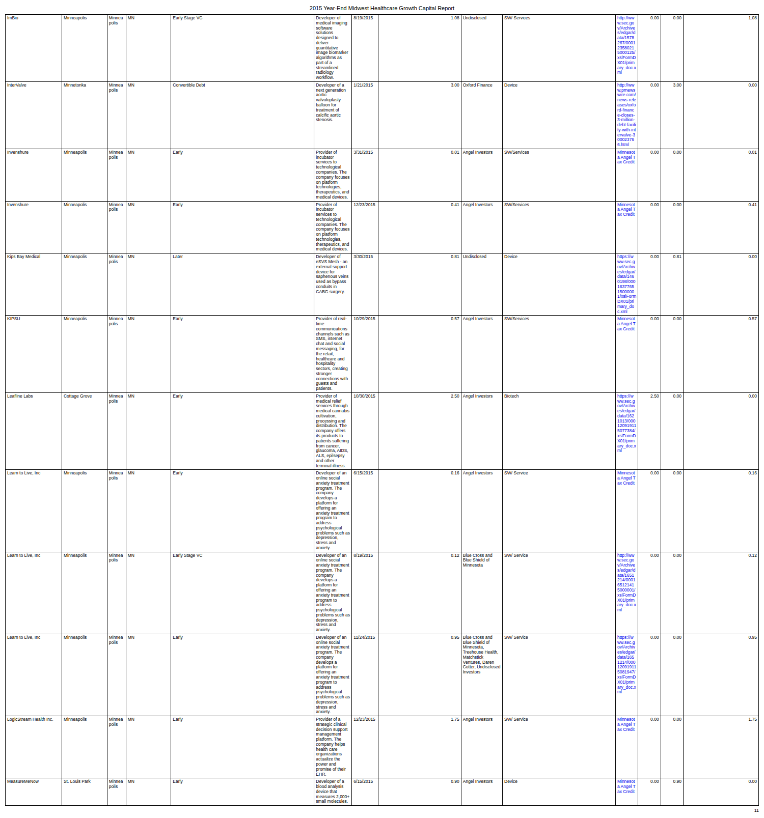2015 Year-End Midwest Healthcare Growth Capital Report
| ImBio | Minneapolis | Minneapolis | MN | Early Stage VC | Developer of medical imaging software solutions designed to deliver quantitative image biomarker algorithms as part of a streamlined radiology workflow. | 8/19/2015 | 1.08 | Undisclosed | SW/ Services | http://www.sec.gov/Archives/edgar/data/1578267/000123580215000125/xslFormDX01/primary_doc.xml | 0.00 | 0.00 | 1.08 |
| InterValve | Minnetonka | Minneapolis | MN | Convertible Debt | Developer of a next generation aortic valvuloplasty balloon for treatment of calcific aortic stenosis. | 1/21/2015 | 3.00 | Oxford Finance | Device | http://www.prnewswire.com/news-releases/oxford-finance-closes-3-million-debt-facility-with-intervalve-300023766.html | 0.00 | 3.00 | 0.00 |
| Invenshure | Minneapolis | Minneapolis | MN | Early | Provider of incubator services to technological companies. The company focuses on platform technologies, therapeutics, and medical devices. | 3/31/2015 | 0.01 | Angel Investors | SW/Services | Minnesota Angel Tax Credit | 0.00 | 0.00 | 0.01 |
| Invenshure | Minneapolis | Minneapolis | MN | Early | Provider of incubator services to technological companies. The company focuses on platform technologies, therapeutics, and medical devices. | 12/23/2015 | 0.41 | Angel Investors | SW/Services | Minnesota Angel Tax Credit | 0.00 | 0.00 | 0.41 |
| Kips Bay Medical | Minneapolis | Minneapolis | MN | Later | Developer of eSVS Mesh - an external support device for saphenous veins used as bypass conduits in CABG surgery. | 3/30/2015 | 0.81 | Undisclosed | Device | https://www.sec.gov/Archives/edgar/data/1460198/000163776515000001/xslFormDX01/primary_doc.xml | 0.00 | 0.81 | 0.00 |
| KIPSU | Minneapolis | Minneapolis | MN | Early | Provider of real-time communications channels such as SMS, internet chat and social messaging, for the retail, healthcare and hospitality sectors, creating stronger connections with guests and patients. | 10/29/2015 | 0.57 | Angel Investors | SW/Services | Minnesota Angel Tax Credit | 0.00 | 0.00 | 0.57 |
| Leafline Labs | Cottage Grove | Minneapolis | MN | Early | Provider of medical relief services through medical cannabis cultivation, processing and distribution. The company offers its products to patients suffering from cancer, glaucoma, AIDS, ALS, epilsepsy and other terminal illness. | 10/30/2015 | 2.50 | Angel Investors | Biotech | https://www.sec.gov/Archives/edgar/data/1621013/000120919115077384/xslFormDX01/primary_doc.xml | 2.50 | 0.00 | 0.00 |
| Learn to Live, Inc | Minneapolis | Minneapolis | MN | Early | Developer of an online social anxiety treatment program. The company develops a platform for offering an anxiety treatment program to address psychological problems such as depression, stress and anxiety. | 6/15/2015 | 0.16 | Angel Investors | SW/ Service | Minnesota Angel Tax Credit | 0.00 | 0.00 | 0.16 |
| Learn to Live, Inc | Minneapolis | Minneapolis | MN | Early Stage VC | Developer of an online social anxiety treatment program. The company develops a platform for offering an anxiety treatment program to address psychological problems such as depression, stress and anxiety. | 8/19/2015 | 0.12 | Blue Cross and Blue Shield of Minnesota | SW/ Service | http://www.sec.gov/Archives/edgar/data/1651214/000165121415000001/xslFormDX01/primary_doc.xml | 0.00 | 0.00 | 0.12 |
| Learn to Live, Inc | Minneapolis | Minneapolis | MN | Early | Developer of an online social anxiety treatment program. The company develops a platform for offering an anxiety treatment program to address psychological problems such as depression, stress and anxiety. | 11/24/2015 | 0.95 | Blue Cross and Blue Shield of Minnesota, Treehouse Health, Matchstick Ventures, Daren Cotter, Undisclosed Investors | SW/ Service | https://www.sec.gov/Archives/edgar/data/1651214/000120919115081947/xslFormDX01/primary_doc.xml | 0.00 | 0.00 | 0.95 |
| LogicStream Health Inc. | Minneapolis | Minneapolis | MN | Early | Provider of a strategic clinical decision support management platform. The company helps health care organizations actualize the power and promise of their EHR. | 12/23/2015 | 1.75 | Angel Investors | SW/ Service | Minnesota Angel Tax Credit | 0.00 | 0.00 | 1.75 |
| MeasureMeNow | St. Louis Park | Minneapolis | MN | Early | Developer of a blood analysis device that measures 2,000+ small molecules. | 6/15/2015 | 0.90 | Angel Investors | Device | Minnesota Angel Tax Credit | 0.00 | 0.90 | 0.00 |
11